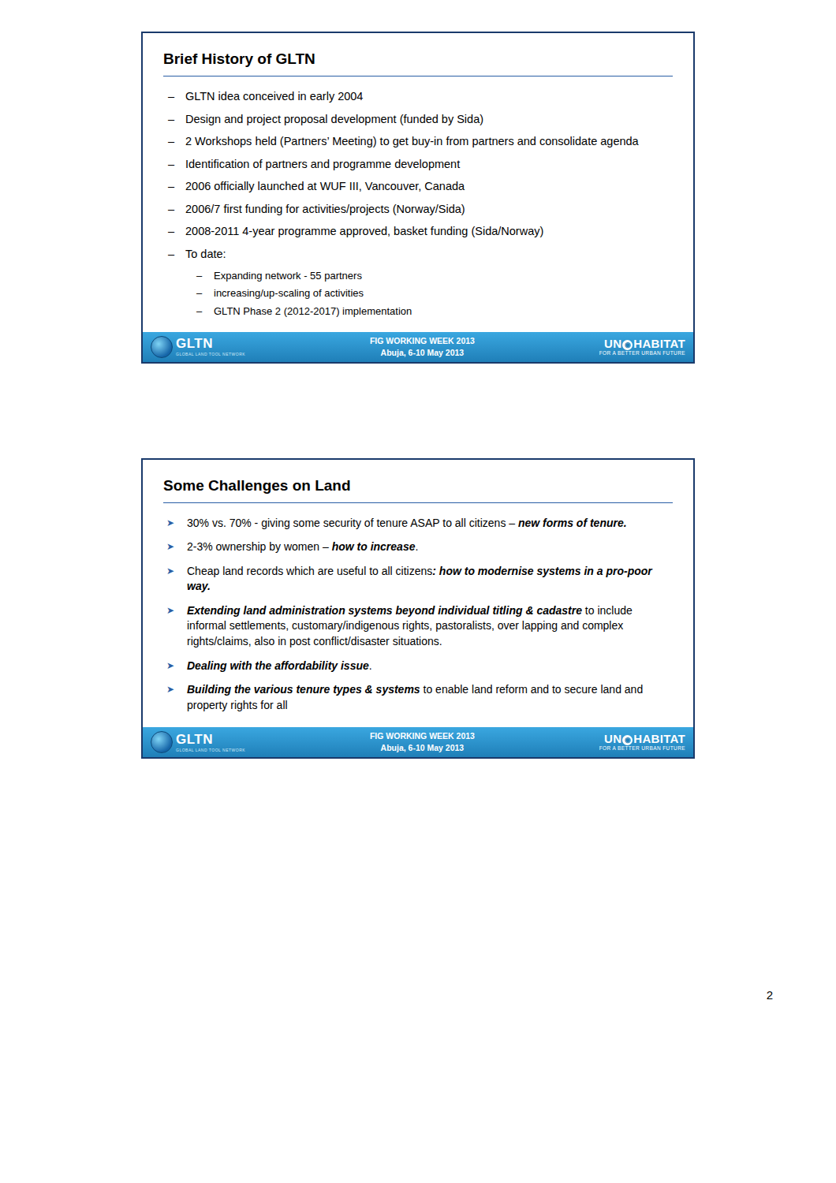Brief History of GLTN
GLTN idea conceived in early 2004
Design and project proposal development (funded by Sida)
2 Workshops held (Partners’ Meeting) to get buy-in from partners and consolidate agenda
Identification of partners and programme development
2006 officially launched at WUF III, Vancouver, Canada
2006/7 first funding for activities/projects (Norway/Sida)
2008-2011 4-year programme approved, basket funding (Sida/Norway)
To date:
Expanding network - 55 partners
increasing/up-scaling of activities
GLTN Phase 2 (2012-2017) implementation
GLTN GLOBAL LAND TOOL NETWORK
FIG WORKING WEEK 2013
Abuja, 6-10 May 2013
UN◉HABITAT FOR A BETTER URBAN FUTURE
Some Challenges on Land
30% vs. 70% - giving some security of tenure ASAP to all citizens – new forms of tenure.
2-3% ownership by women – how to increase.
Cheap land records which are useful to all citizens: how to modernise systems in a pro-poor way.
Extending land administration systems beyond individual titling & cadastre to include informal settlements, customary/indigenous rights, pastoralists, over lapping and complex rights/claims, also in post conflict/disaster situations.
Dealing with the affordability issue.
Building the various tenure types & systems to enable land reform and to secure land and property rights for all
GLTN GLOBAL LAND TOOL NETWORK
FIG WORKING WEEK 2013
Abuja, 6-10 May 2013
UN◉HABITAT FOR A BETTER URBAN FUTURE
2